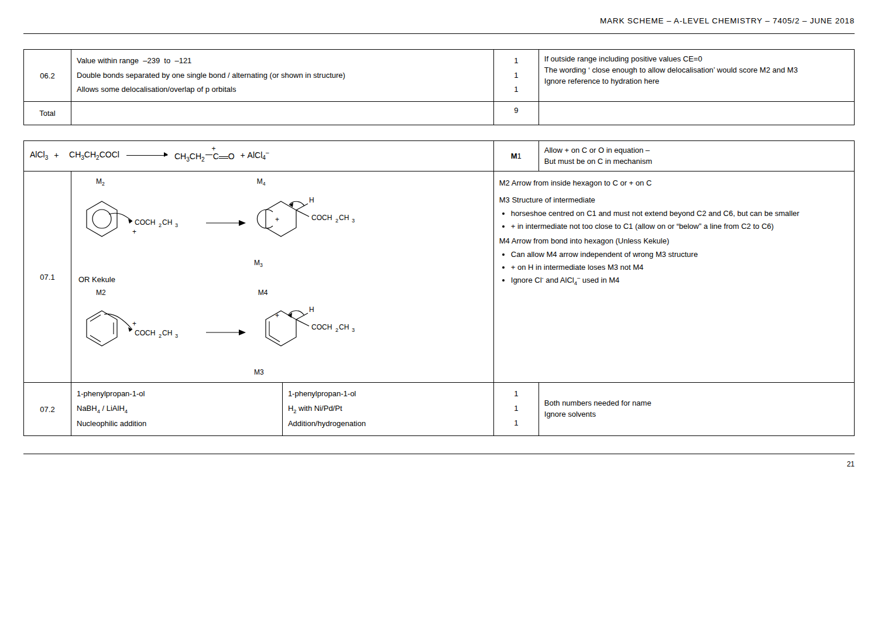MARK SCHEME – A-LEVEL CHEMISTRY – 7405/2 – JUNE 2018
| 06.2 | Value within range –239 to –121 Double bonds separated by one single bond / alternating (or shown in structure) Allows some delocalisation/overlap of p orbitals | 1 1 1 | If outside range including positive values CE=0 The wording ‘ close enough to allow delocalisation’ would score M2 and M3 Ignore reference to hydration here |
| Total | | 9 | |
| AlCl 3 + CH 3 CH 2 COCl + CH 3 CH 2 C O + AlCl 4 – | M 1 | Allow + on C or O in equation – But must be on C in mechanism |
| 07.1 | M 2 M 4 COCH 2 CH 3 + + H COCH 2 CH 3 M 3 OR Kekule M2 M4 + COCH 2 CH 3 + H COCH 2 CH 3 M3 | M2 Arrow from inside hexagon to C or + on C M3 Structure of intermediate horseshoe centred on C1 and must not extend beyond C2 and C6, but can be smaller + in intermediate not too close to C1 (allow on or “below” a line from C2 to C6) M4 Arrow from bond into hexagon (Unless Kekule) Can allow M4 arrow independent of wrong M3 structure + on H in intermediate loses M3 not M4 Ignore Cl - and AlCl 4 – used in M4 |
| 07.2 | 1-phenylpropan-1-ol NaBH 4 / LiAlH 4 Nucleophilic addition 1-phenylpropan-1-ol H 2 with Ni/Pd/Pt Addition/hydrogenation | 1 1 1 | Both numbers needed for name Ignore solvents |
21